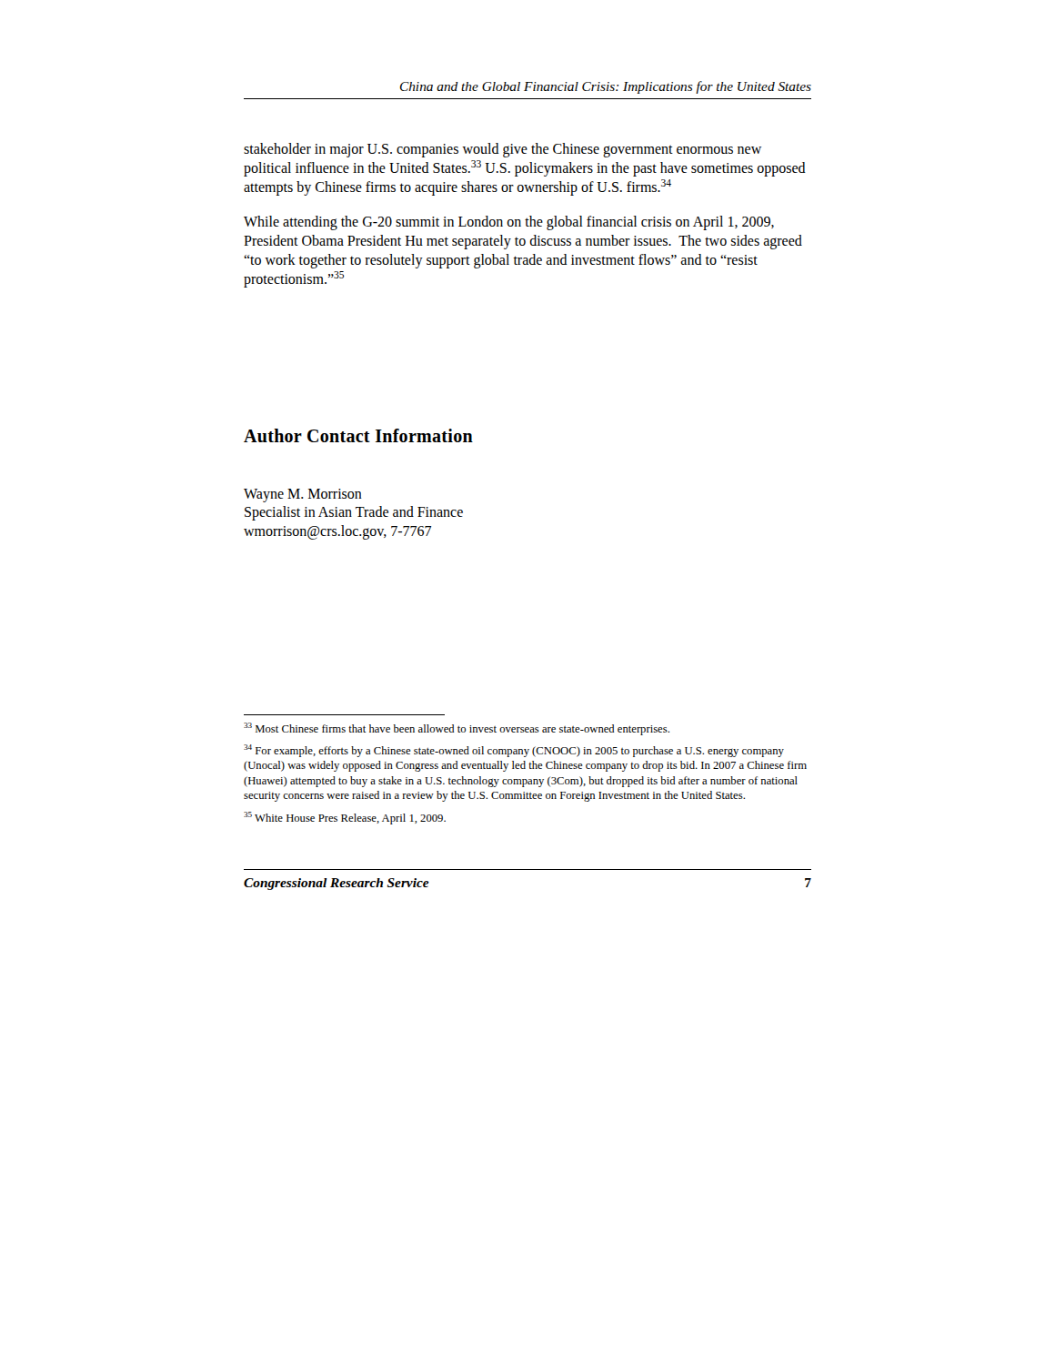China and the Global Financial Crisis: Implications for the United States
stakeholder in major U.S. companies would give the Chinese government enormous new political influence in the United States.33 U.S. policymakers in the past have sometimes opposed attempts by Chinese firms to acquire shares or ownership of U.S. firms.34
While attending the G-20 summit in London on the global financial crisis on April 1, 2009, President Obama President Hu met separately to discuss a number issues. The two sides agreed “to work together to resolutely support global trade and investment flows” and to “resist protectionism.”35
Author Contact Information
Wayne M. Morrison
Specialist in Asian Trade and Finance
wmorrison@crs.loc.gov, 7-7767
33 Most Chinese firms that have been allowed to invest overseas are state-owned enterprises.
34 For example, efforts by a Chinese state-owned oil company (CNOOC) in 2005 to purchase a U.S. energy company (Unocal) was widely opposed in Congress and eventually led the Chinese company to drop its bid. In 2007 a Chinese firm (Huawei) attempted to buy a stake in a U.S. technology company (3Com), but dropped its bid after a number of national security concerns were raised in a review by the U.S. Committee on Foreign Investment in the United States.
35 White House Pres Release, April 1, 2009.
Congressional Research Service
7